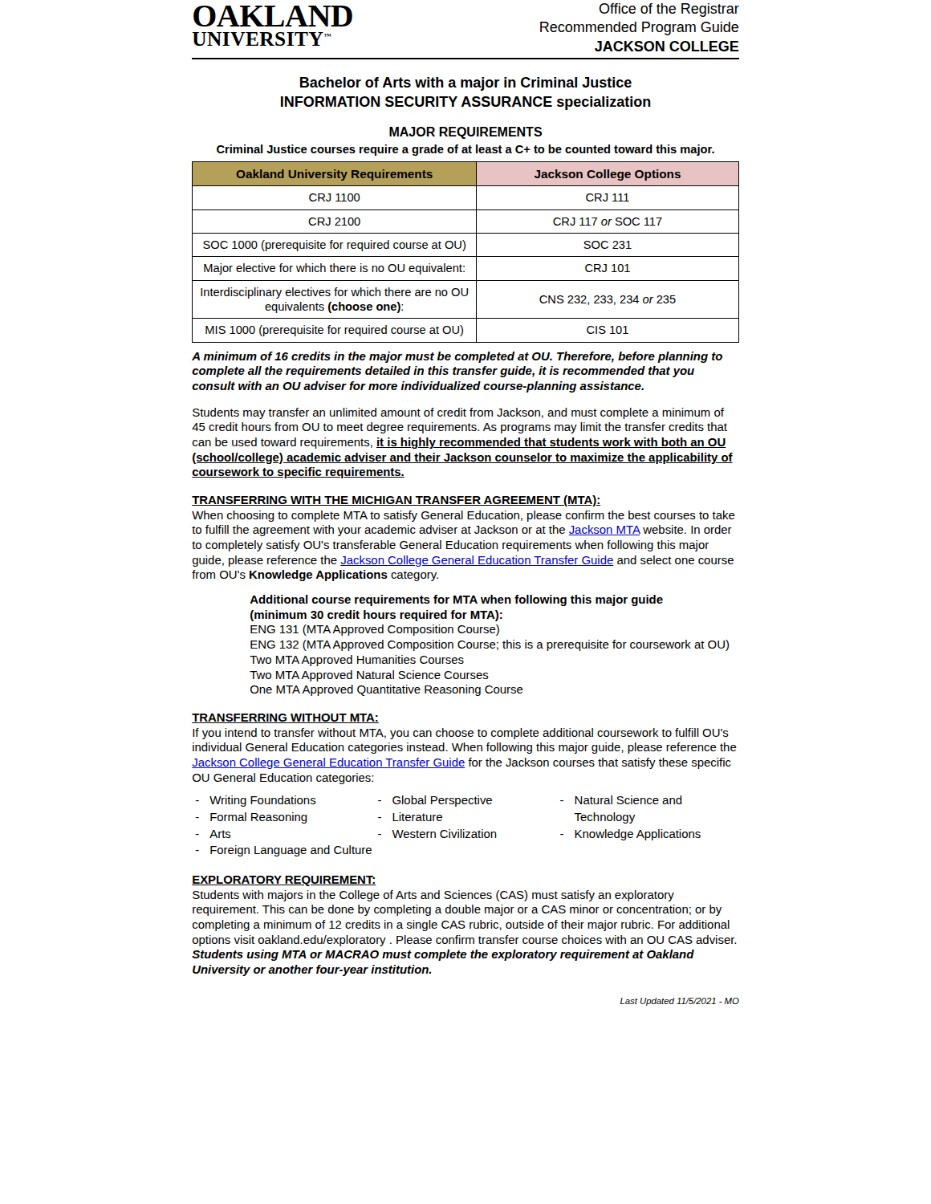OAKLAND UNIVERSITY™
Office of the Registrar
Recommended Program Guide
JACKSON COLLEGE
Bachelor of Arts with a major in Criminal Justice
INFORMATION SECURITY ASSURANCE specialization
MAJOR REQUIREMENTS
Criminal Justice courses require a grade of at least a C+ to be counted toward this major.
| Oakland University Requirements | Jackson College Options |
| --- | --- |
| CRJ 1100 | CRJ 111 |
| CRJ 2100 | CRJ 117 or SOC 117 |
| SOC 1000 (prerequisite for required course at OU) | SOC 231 |
| Major elective for which there is no OU equivalent: | CRJ 101 |
| Interdisciplinary electives for which there are no OU equivalents (choose one) : | CNS 232, 233, 234 or 235 |
| MIS 1000 (prerequisite for required course at OU) | CIS 101 |
A minimum of 16 credits in the major must be completed at OU. Therefore, before planning to complete all the requirements detailed in this transfer guide, it is recommended that you consult with an OU adviser for more individualized course-planning assistance.
Students may transfer an unlimited amount of credit from Jackson, and must complete a minimum of 45 credit hours from OU to meet degree requirements. As programs may limit the transfer credits that can be used toward requirements, it is highly recommended that students work with both an OU (school/college) academic adviser and their Jackson counselor to maximize the applicability of coursework to specific requirements.
TRANSFERRING WITH THE MICHIGAN TRANSFER AGREEMENT (MTA):
When choosing to complete MTA to satisfy General Education, please confirm the best courses to take to fulfill the agreement with your academic adviser at Jackson or at the Jackson MTA website. In order to completely satisfy OU's transferable General Education requirements when following this major guide, please reference the Jackson College General Education Transfer Guide and select one course from OU's Knowledge Applications category.
Additional course requirements for MTA when following this major guide
(minimum 30 credit hours required for MTA):
ENG 131 (MTA Approved Composition Course)
ENG 132 (MTA Approved Composition Course; this is a prerequisite for coursework at OU)
Two MTA Approved Humanities Courses
Two MTA Approved Natural Science Courses
One MTA Approved Quantitative Reasoning Course
TRANSFERRING WITHOUT MTA:
If you intend to transfer without MTA, you can choose to complete additional coursework to fulfill OU's individual General Education categories instead. When following this major guide, please reference the Jackson College General Education Transfer Guide for the Jackson courses that satisfy these specific OU General Education categories:
Writing Foundations
Formal Reasoning
Arts
Foreign Language and Culture
Global Perspective
Literature
Western Civilization
Natural Science and
Technology
Knowledge Applications
EXPLORATORY REQUIREMENT:
Students with majors in the College of Arts and Sciences (CAS) must satisfy an exploratory requirement. This can be done by completing a double major or a CAS minor or concentration; or by completing a minimum of 12 credits in a single CAS rubric, outside of their major rubric. For additional options visit oakland.edu/exploratory . Please confirm transfer course choices with an OU CAS adviser. Students using MTA or MACRAO must complete the exploratory requirement at Oakland University or another four-year institution.
Last Updated 11/5/2021 - MO